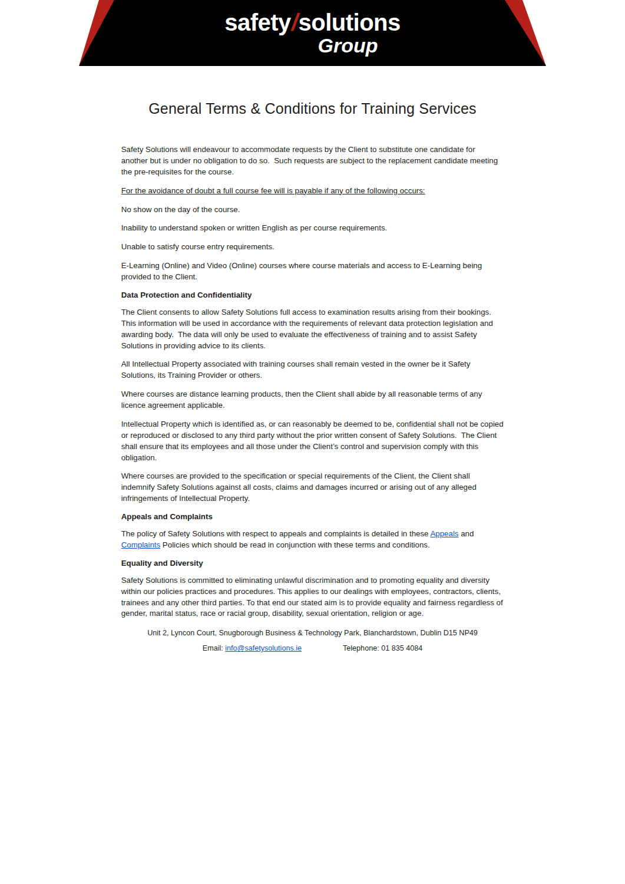safety/solutions
Group
General Terms & Conditions for Training Services
Safety Solutions will endeavour to accommodate requests by the Client to substitute one candidate for another but is under no obligation to do so. Such requests are subject to the replacement candidate meeting the pre-requisites for the course.
For the avoidance of doubt a full course fee will is payable if any of the following occurs:
No show on the day of the course.
Inability to understand spoken or written English as per course requirements.
Unable to satisfy course entry requirements.
E-Learning (Online) and Video (Online) courses where course materials and access to E-Learning being provided to the Client.
Data Protection and Confidentiality
The Client consents to allow Safety Solutions full access to examination results arising from their bookings. This information will be used in accordance with the requirements of relevant data protection legislation and awarding body. The data will only be used to evaluate the effectiveness of training and to assist Safety Solutions in providing advice to its clients.
All Intellectual Property associated with training courses shall remain vested in the owner be it Safety Solutions, its Training Provider or others.
Where courses are distance learning products, then the Client shall abide by all reasonable terms of any licence agreement applicable.
Intellectual Property which is identified as, or can reasonably be deemed to be, confidential shall not be copied or reproduced or disclosed to any third party without the prior written consent of Safety Solutions. The Client shall ensure that its employees and all those under the Client’s control and supervision comply with this obligation.
Where courses are provided to the specification or special requirements of the Client, the Client shall indemnify Safety Solutions against all costs, claims and damages incurred or arising out of any alleged infringements of Intellectual Property.
Appeals and Complaints
The policy of Safety Solutions with respect to appeals and complaints is detailed in these Appeals and Complaints Policies which should be read in conjunction with these terms and conditions.
Equality and Diversity
Safety Solutions is committed to eliminating unlawful discrimination and to promoting equality and diversity within our policies practices and procedures. This applies to our dealings with employees, contractors, clients, trainees and any other third parties. To that end our stated aim is to provide equality and fairness regardless of gender, marital status, race or racial group, disability, sexual orientation, religion or age.
Unit 2, Lyncon Court, Snugborough Business & Technology Park, Blanchardstown, Dublin D15 NP49
Email: info@safetysolutions.ie Telephone: 01 835 4084